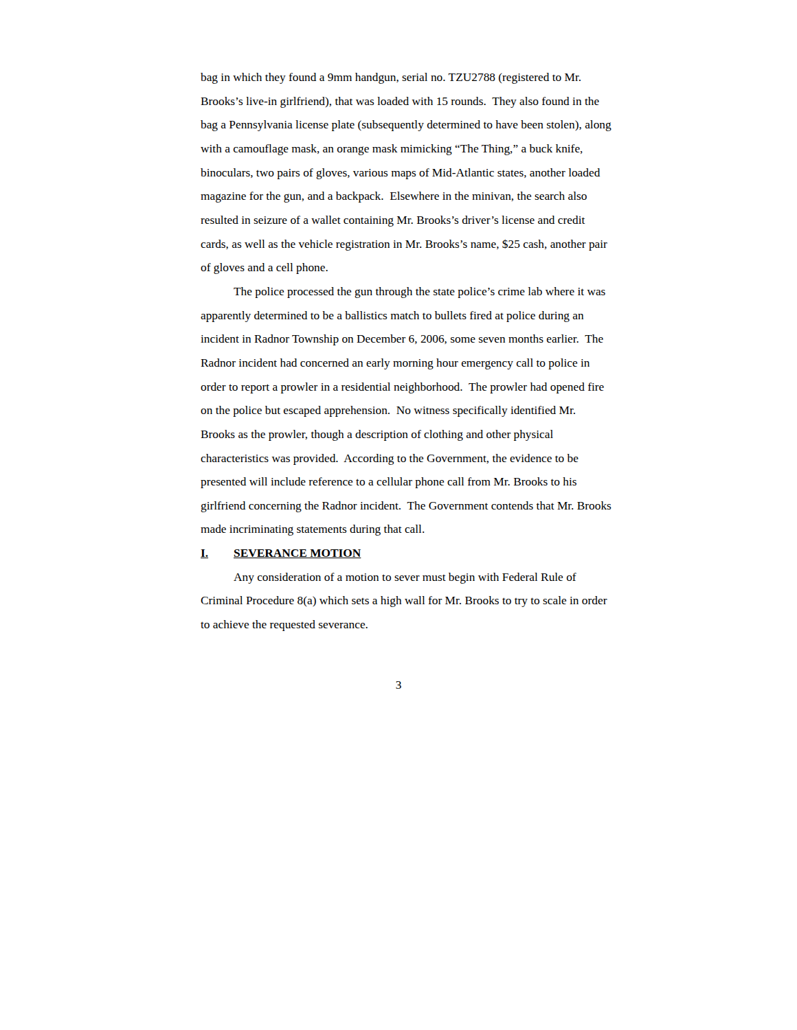bag in which they found a 9mm handgun, serial no. TZU2788 (registered to Mr. Brooks’s live-in girlfriend), that was loaded with 15 rounds. They also found in the bag a Pennsylvania license plate (subsequently determined to have been stolen), along with a camouflage mask, an orange mask mimicking “The Thing,” a buck knife, binoculars, two pairs of gloves, various maps of Mid-Atlantic states, another loaded magazine for the gun, and a backpack. Elsewhere in the minivan, the search also resulted in seizure of a wallet containing Mr. Brooks’s driver’s license and credit cards, as well as the vehicle registration in Mr. Brooks’s name, $25 cash, another pair of gloves and a cell phone.
The police processed the gun through the state police’s crime lab where it was apparently determined to be a ballistics match to bullets fired at police during an incident in Radnor Township on December 6, 2006, some seven months earlier. The Radnor incident had concerned an early morning hour emergency call to police in order to report a prowler in a residential neighborhood. The prowler had opened fire on the police but escaped apprehension. No witness specifically identified Mr. Brooks as the prowler, though a description of clothing and other physical characteristics was provided. According to the Government, the evidence to be presented will include reference to a cellular phone call from Mr. Brooks to his girlfriend concerning the Radnor incident. The Government contends that Mr. Brooks made incriminating statements during that call.
I. SEVERANCE MOTION
Any consideration of a motion to sever must begin with Federal Rule of Criminal Procedure 8(a) which sets a high wall for Mr. Brooks to try to scale in order to achieve the requested severance.
3